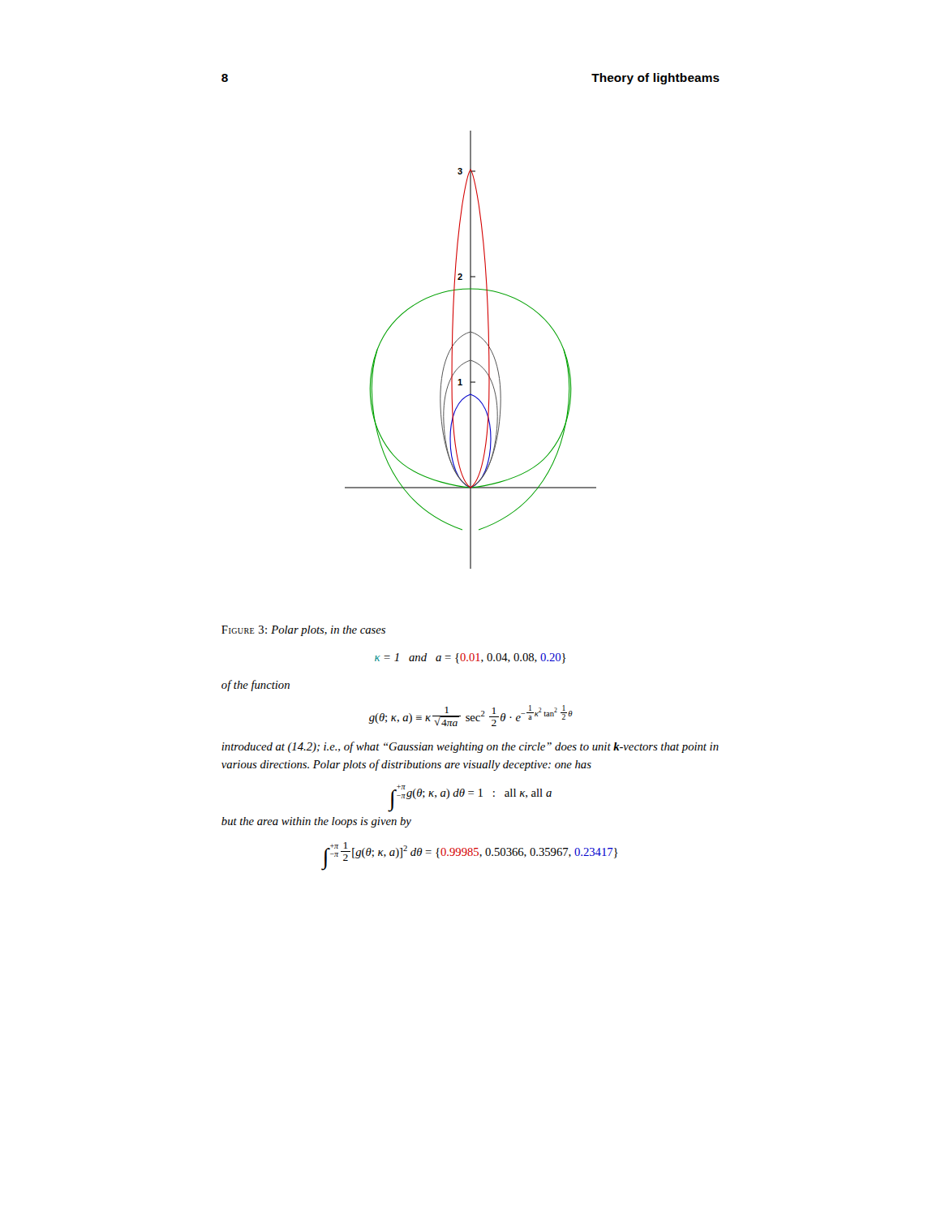8 Theory of lightbeams
1 2 3
Figure 3: Polar plots, in the cases
κ = 1 and a = {0.01, 0.04, 0.08, 0.20}
of the function
g(θ; κ, a) ≡ κ 14πa sec2 12 θ · e−1 a κ2 tan2 12 θ
introduced at (14.2); i.e., of what “Gaussian weighting on the circle” does to unit k-vectors that point in various directions. Polar plots of distributions are visually deceptive: one has
∫+π−π g(θ; κ, a) dθ = 1 : all κ, all a
but the area within the loops is given by
∫+π−π 12[g(θ; κ, a)]2 dθ = {0.99985, 0.50366, 0.35967, 0.23417}